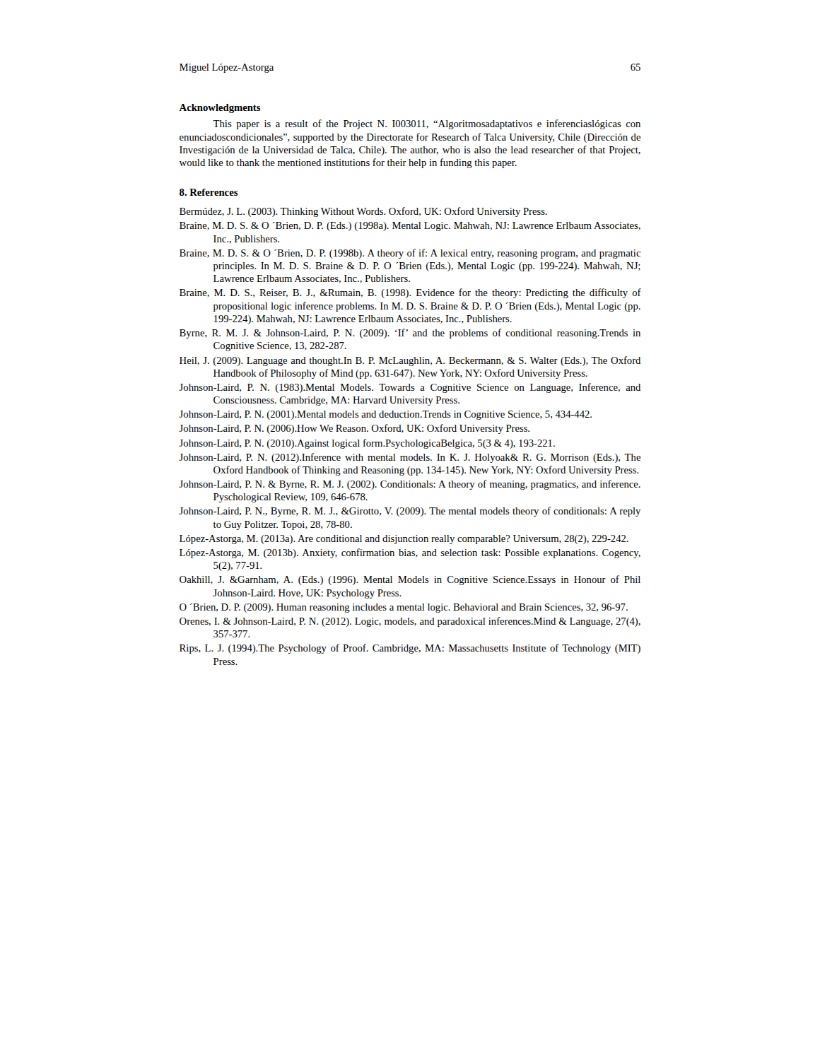Miguel López-Astorga 65
Acknowledgments
This paper is a result of the Project N. I003011, “Algoritmosadaptativos e inferenciaslógicas con enunciadoscondicionales”, supported by the Directorate for Research of Talca University, Chile (Dirección de Investigación de la Universidad de Talca, Chile). The author, who is also the lead researcher of that Project, would like to thank the mentioned institutions for their help in funding this paper.
8. References
Bermúdez, J. L. (2003). Thinking Without Words. Oxford, UK: Oxford University Press.
Braine, M. D. S. & O ´Brien, D. P. (Eds.) (1998a). Mental Logic. Mahwah, NJ: Lawrence Erlbaum Associates, Inc., Publishers.
Braine, M. D. S. & O ´Brien, D. P. (1998b). A theory of if: A lexical entry, reasoning program, and pragmatic principles. In M. D. S. Braine & D. P. O ´Brien (Eds.), Mental Logic (pp. 199-224). Mahwah, NJ; Lawrence Erlbaum Associates, Inc., Publishers.
Braine, M. D. S., Reiser, B. J., &Rumain, B. (1998). Evidence for the theory: Predicting the difficulty of propositional logic inference problems. In M. D. S. Braine & D. P. O ´Brien (Eds.), Mental Logic (pp. 199-224). Mahwah, NJ: Lawrence Erlbaum Associates, Inc., Publishers.
Byrne, R. M. J. & Johnson-Laird, P. N. (2009). ‘If’ and the problems of conditional reasoning.Trends in Cognitive Science, 13, 282-287.
Heil, J. (2009). Language and thought.In B. P. McLaughlin, A. Beckermann, & S. Walter (Eds.), The Oxford Handbook of Philosophy of Mind (pp. 631-647). New York, NY: Oxford University Press.
Johnson-Laird, P. N. (1983).Mental Models. Towards a Cognitive Science on Language, Inference, and Consciousness. Cambridge, MA: Harvard University Press.
Johnson-Laird, P. N. (2001).Mental models and deduction.Trends in Cognitive Science, 5, 434-442.
Johnson-Laird, P. N. (2006).How We Reason. Oxford, UK: Oxford University Press.
Johnson-Laird, P. N. (2010).Against logical form.PsychologicaBelgica, 5(3 & 4), 193-221.
Johnson-Laird, P. N. (2012).Inference with mental models. In K. J. Holyoak& R. G. Morrison (Eds.), The Oxford Handbook of Thinking and Reasoning (pp. 134-145). New York, NY: Oxford University Press.
Johnson-Laird, P. N. & Byrne, R. M. J. (2002). Conditionals: A theory of meaning, pragmatics, and inference. Pyschological Review, 109, 646-678.
Johnson-Laird, P. N., Byrne, R. M. J., &Girotto, V. (2009). The mental models theory of conditionals: A reply to Guy Politzer. Topoi, 28, 78-80.
López-Astorga, M. (2013a). Are conditional and disjunction really comparable? Universum, 28(2), 229-242.
López-Astorga, M. (2013b). Anxiety, confirmation bias, and selection task: Possible explanations. Cogency, 5(2), 77-91.
Oakhill, J. &Garnham, A. (Eds.) (1996). Mental Models in Cognitive Science.Essays in Honour of Phil Johnson-Laird. Hove, UK: Psychology Press.
O ´Brien, D. P. (2009). Human reasoning includes a mental logic. Behavioral and Brain Sciences, 32, 96-97.
Orenes, I. & Johnson-Laird, P. N. (2012). Logic, models, and paradoxical inferences.Mind & Language, 27(4), 357-377.
Rips, L. J. (1994).The Psychology of Proof. Cambridge, MA: Massachusetts Institute of Technology (MIT) Press.